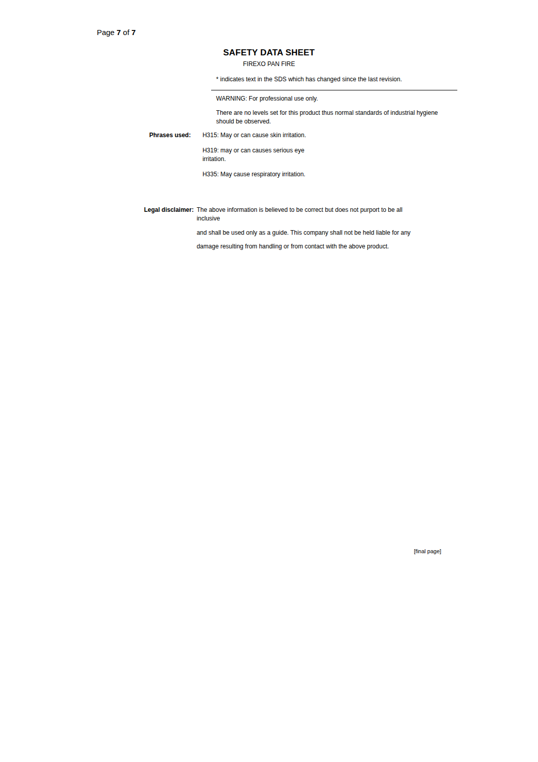Page 7 of 7
SAFETY DATA SHEET
FIREXO PAN FIRE
* indicates text in the SDS which has changed since the last revision.
WARNING: For professional use only.
There are no levels set for this product thus normal standards of industrial hygiene
should be observed.
Phrases used:
H315: May or can cause skin irritation.
H319: may or can causes serious eye
irritation.
H335: May cause respiratory irritation.
Legal disclaimer:
The above information is believed to be correct but does not purport to be all inclusive
and shall be used only as a guide. This company shall not be held liable for any
damage resulting from handling or from contact with the above product.
[final page]